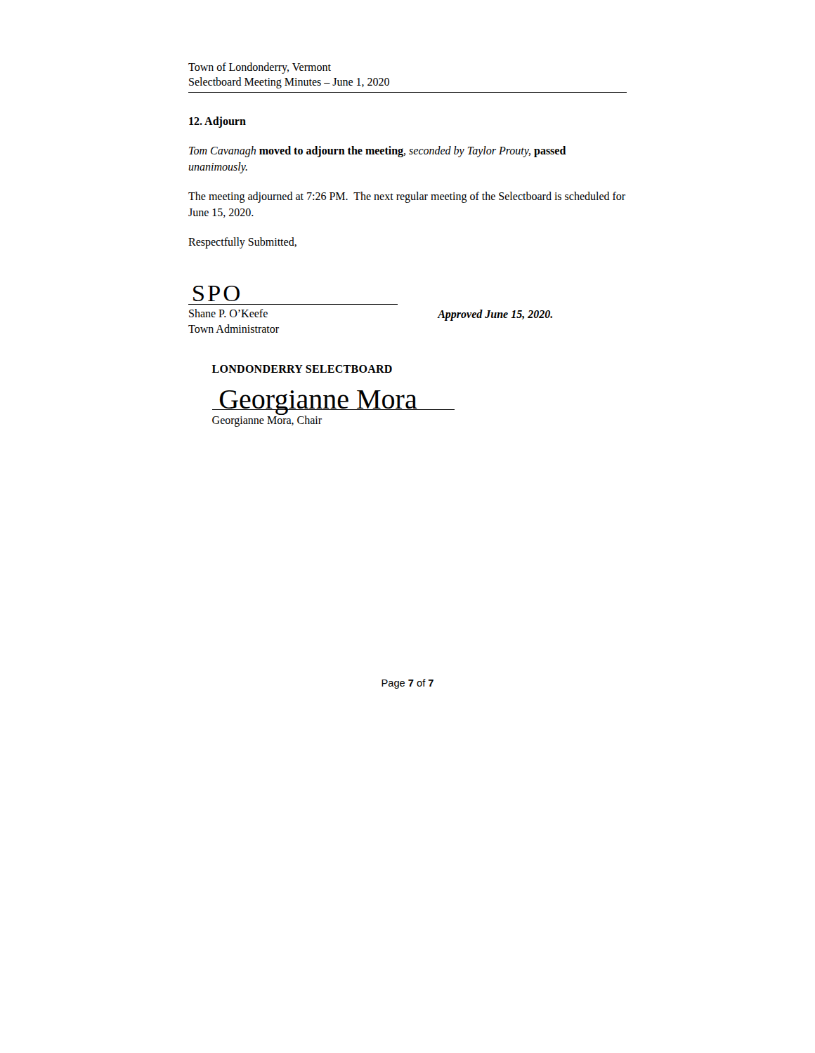Town of Londonderry, Vermont Selectboard Meeting Minutes – June 1, 2020
12. Adjourn
Tom Cavanagh moved to adjourn the meeting, seconded by Taylor Prouty, passed unanimously.
The meeting adjourned at 7:26 PM. The next regular meeting of the Selectboard is scheduled for June 15, 2020.
Respectfully Submitted,
S P O
Shane P. O’Keefe Town Administrator
Approved June 15, 2020.
LONDONDERRY SELECTBOARD
Georgianne Mora Georgianne Mora, Chair
Page 7 of 7